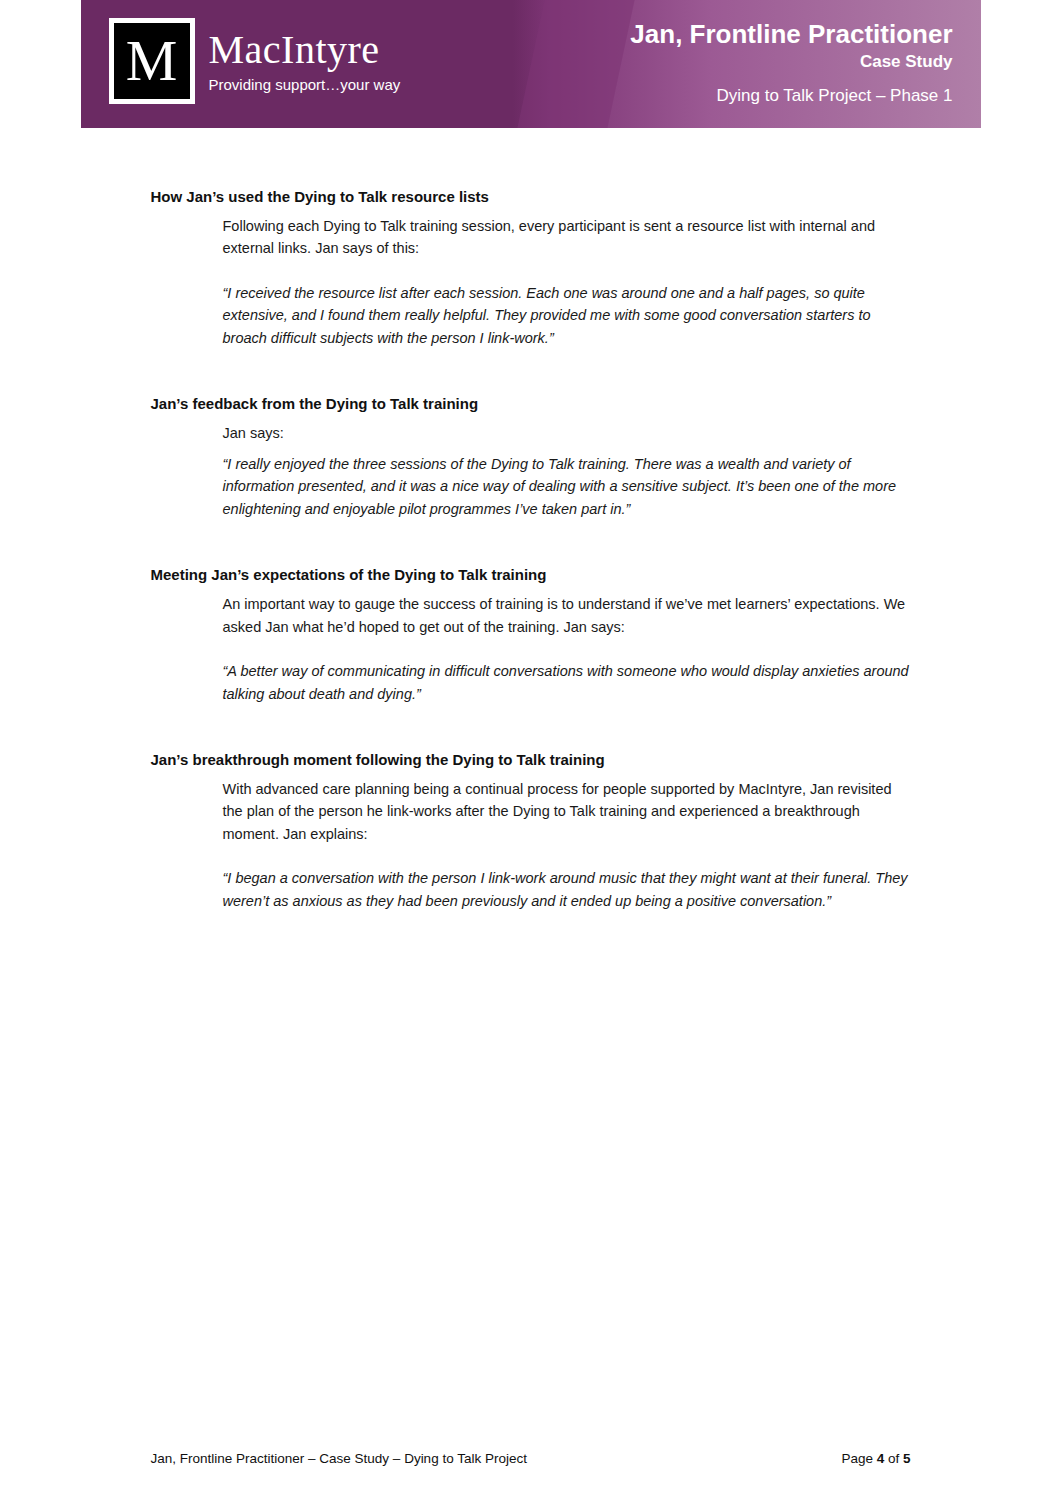M
MacIntyre
Providing support…your way
Jan, Frontline Practitioner
Case Study
Dying to Talk Project – Phase 1
How Jan’s used the Dying to Talk resource lists
Following each Dying to Talk training session, every participant is sent a resource list with internal and external links. Jan says of this:
“I received the resource list after each session. Each one was around one and a half pages, so quite extensive, and I found them really helpful. They provided me with some good conversation starters to broach difficult subjects with the person I link-work.”
Jan’s feedback from the Dying to Talk training
Jan says:
“I really enjoyed the three sessions of the Dying to Talk training. There was a wealth and variety of information presented, and it was a nice way of dealing with a sensitive subject. It’s been one of the more enlightening and enjoyable pilot programmes I’ve taken part in.”
Meeting Jan’s expectations of the Dying to Talk training
An important way to gauge the success of training is to understand if we’ve met learners’ expectations. We asked Jan what he’d hoped to get out of the training. Jan says:
“A better way of communicating in difficult conversations with someone who would display anxieties around talking about death and dying.”
Jan’s breakthrough moment following the Dying to Talk training
With advanced care planning being a continual process for people supported by MacIntyre, Jan revisited the plan of the person he link-works after the Dying to Talk training and experienced a breakthrough moment. Jan explains:
“I began a conversation with the person I link-work around music that they might want at their funeral. They weren’t as anxious as they had been previously and it ended up being a positive conversation.”
Jan, Frontline Practitioner – Case Study – Dying to Talk Project
Page 4 of 5